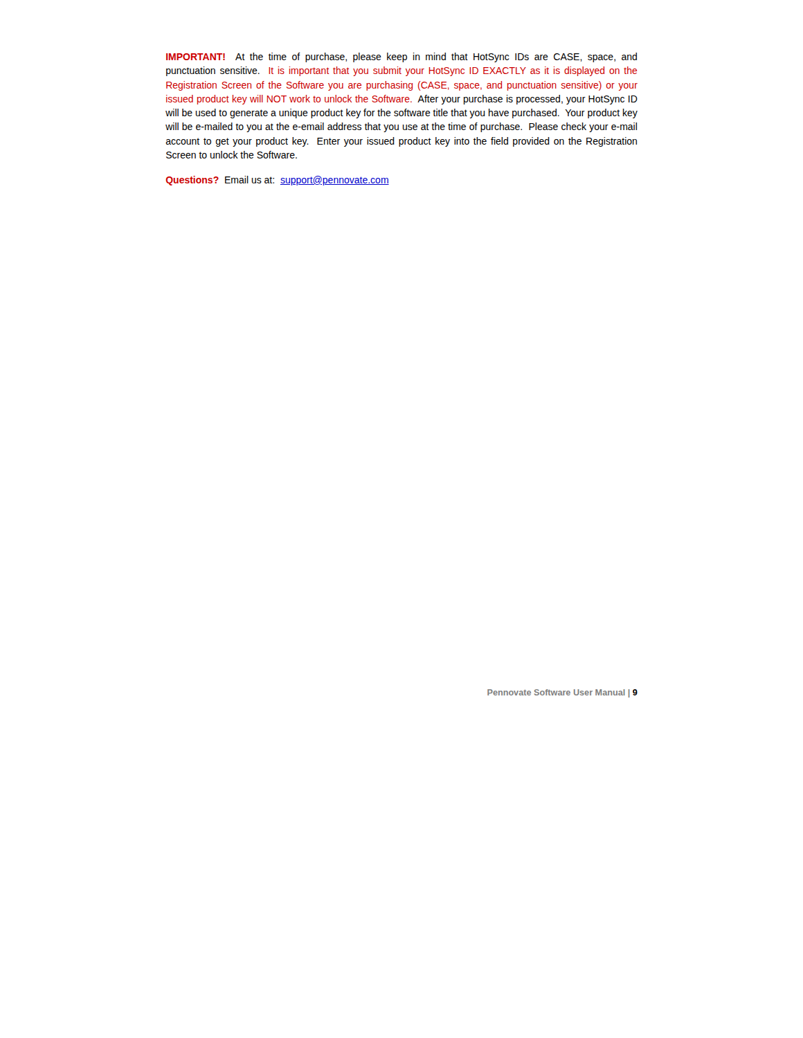IMPORTANT! At the time of purchase, please keep in mind that HotSync IDs are CASE, space, and punctuation sensitive. It is important that you submit your HotSync ID EXACTLY as it is displayed on the Registration Screen of the Software you are purchasing (CASE, space, and punctuation sensitive) or your issued product key will NOT work to unlock the Software. After your purchase is processed, your HotSync ID will be used to generate a unique product key for the software title that you have purchased. Your product key will be e-mailed to you at the e-email address that you use at the time of purchase. Please check your e-mail account to get your product key. Enter your issued product key into the field provided on the Registration Screen to unlock the Software.
Questions? Email us at: support@pennovate.com
Pennovate Software User Manual | 9